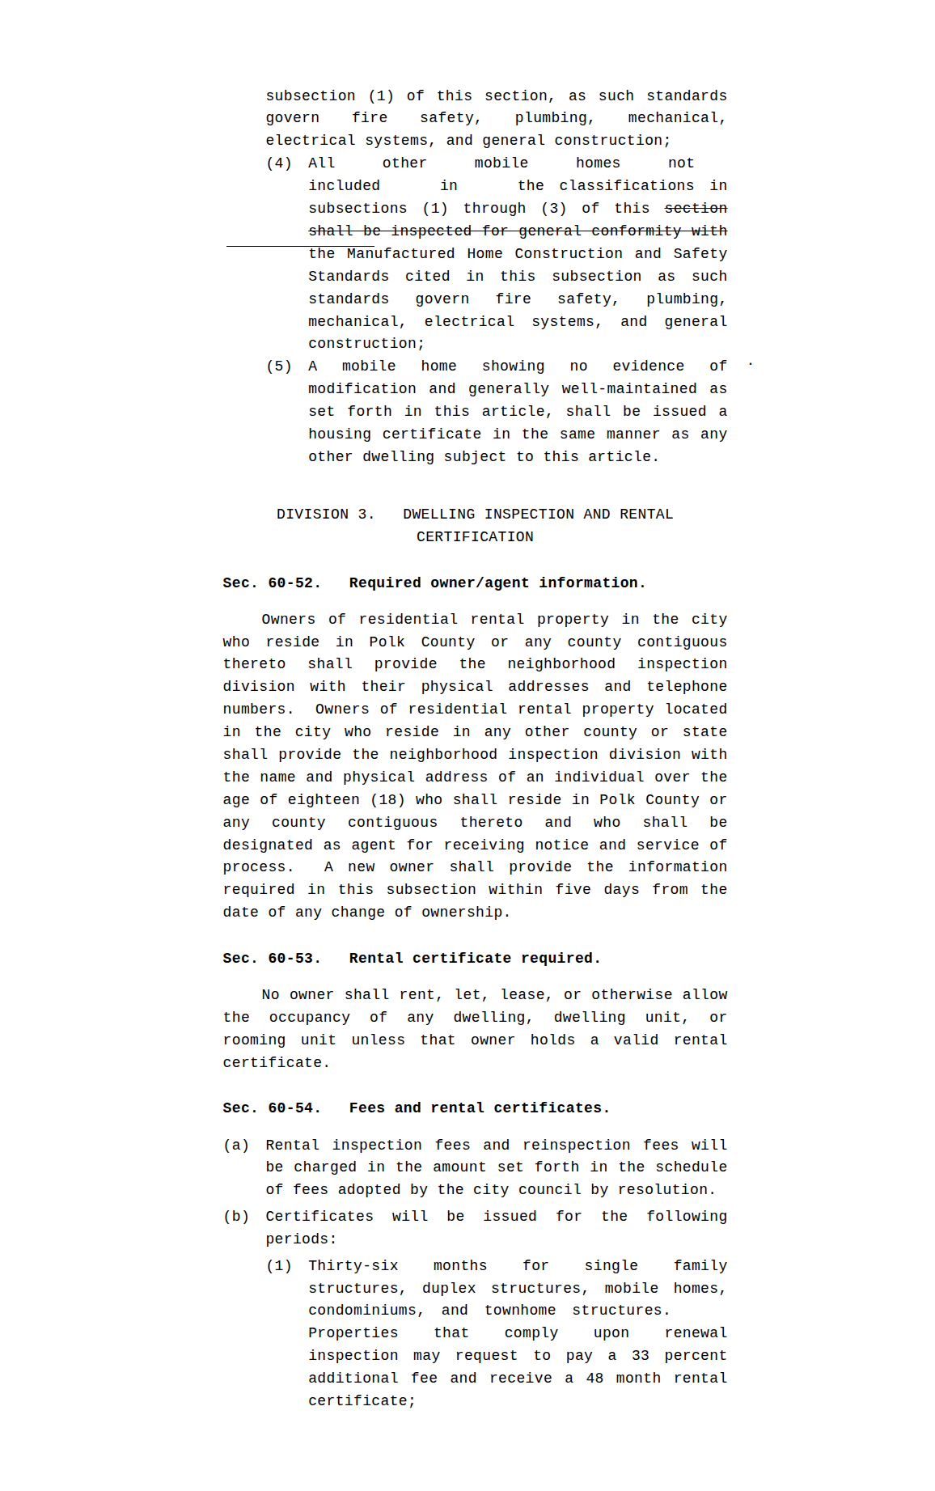subsection (1) of this section, as such standards govern fire safety, plumbing, mechanical, electrical systems, and general construction;
(4) All other mobile homes not included in the classifications in subsections (1) through (3) of this section shall be inspected for general conformity with the Manufactured Home Construction and Safety Standards cited in this subsection as such standards govern fire safety, plumbing, mechanical, electrical systems, and general construction;
(5) A mobile home showing no evidence of modification and generally well-maintained as set forth in this article, shall be issued a housing certificate in the same manner as any other dwelling subject to this article.
DIVISION 3. DWELLING INSPECTION AND RENTAL CERTIFICATION
Sec. 60-52. Required owner/agent information.
Owners of residential rental property in the city who reside in Polk County or any county contiguous thereto shall provide the neighborhood inspection division with their physical addresses and telephone numbers. Owners of residential rental property located in the city who reside in any other county or state shall provide the neighborhood inspection division with the name and physical address of an individual over the age of eighteen (18) who shall reside in Polk County or any county contiguous thereto and who shall be designated as agent for receiving notice and service of process. A new owner shall provide the information required in this subsection within five days from the date of any change of ownership.
Sec. 60-53. Rental certificate required.
No owner shall rent, let, lease, or otherwise allow the occupancy of any dwelling, dwelling unit, or rooming unit unless that owner holds a valid rental certificate.
Sec. 60-54. Fees and rental certificates.
(a) Rental inspection fees and reinspection fees will be charged in the amount set forth in the schedule of fees adopted by the city council by resolution.
(b) Certificates will be issued for the following periods:
(1) Thirty-six months for single family structures, duplex structures, mobile homes, condominiums, and townhome structures. Properties that comply upon renewal inspection may request to pay a 33 percent additional fee and receive a 48 month rental certificate;
.